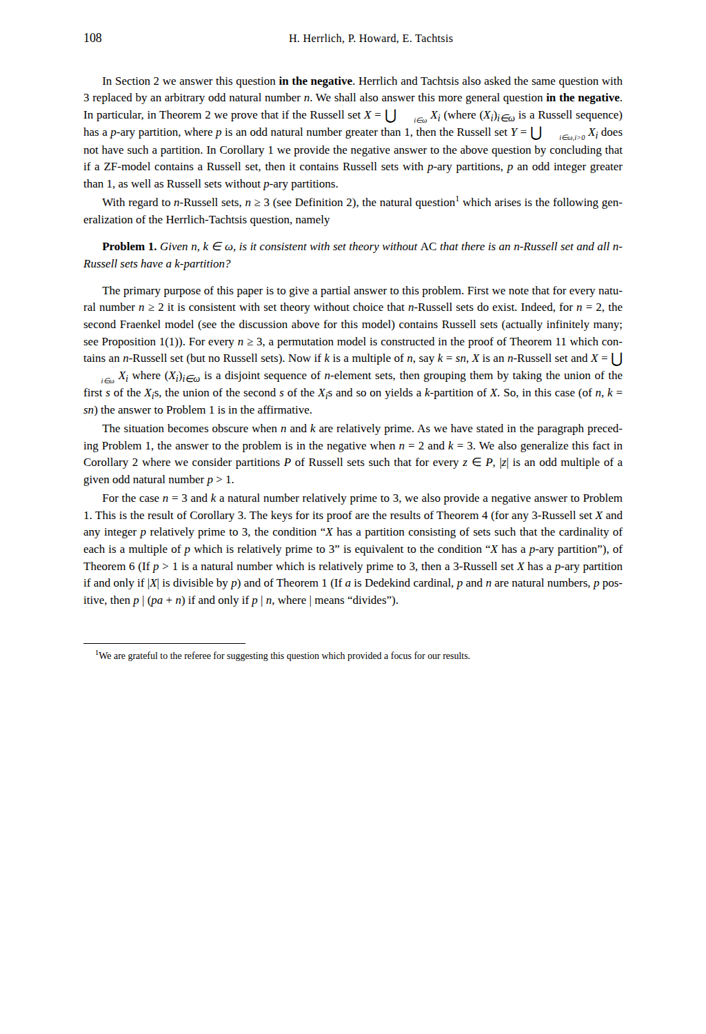108 H. Herrlich, P. Howard, E. Tachtsis
In Section 2 we answer this question in the negative. Herrlich and Tachtsis also asked the same question with 3 replaced by an arbitrary odd natural number n. We shall also answer this more general question in the negative. In particular, in Theorem 2 we prove that if the Russell set X = ⋃i∈ω Xi (where (Xi)i∈ω is a Russell sequence) has a p-ary partition, where p is an odd natural number greater than 1, then the Russell set Y = ⋃i∈ω,i>0 Xi does not have such a partition. In Corollary 1 we provide the negative answer to the above question by concluding that if a ZF-model contains a Russell set, then it contains Russell sets with p-ary partitions, p an odd integer greater than 1, as well as Russell sets without p-ary partitions.
With regard to n-Russell sets, n ≥ 3 (see Definition 2), the natural question1 which arises is the following generalization of the Herrlich-Tachtsis question, namely
Problem 1. Given n, k ∈ ω, is it consistent with set theory without AC that there is an n-Russell set and all n-Russell sets have a k-partition?
The primary purpose of this paper is to give a partial answer to this problem. First we note that for every natural number n ≥ 2 it is consistent with set theory without choice that n-Russell sets do exist. Indeed, for n = 2, the second Fraenkel model (see the discussion above for this model) contains Russell sets (actually infinitely many; see Proposition 1(1)). For every n ≥ 3, a permutation model is constructed in the proof of Theorem 11 which contains an n-Russell set (but no Russell sets). Now if k is a multiple of n, say k = sn, X is an n-Russell set and X = ⋃i∈ω Xi where (Xi)i∈ω is a disjoint sequence of n-element sets, then grouping them by taking the union of the first s of the Xis, the union of the second s of the Xis and so on yields a k-partition of X. So, in this case (of n, k = sn) the answer to Problem 1 is in the affirmative.
The situation becomes obscure when n and k are relatively prime. As we have stated in the paragraph preceding Problem 1, the answer to the problem is in the negative when n = 2 and k = 3. We also generalize this fact in Corollary 2 where we consider partitions P of Russell sets such that for every z ∈ P, |z| is an odd multiple of a given odd natural number p > 1.
For the case n = 3 and k a natural number relatively prime to 3, we also provide a negative answer to Problem 1. This is the result of Corollary 3. The keys for its proof are the results of Theorem 4 (for any 3-Russell set X and any integer p relatively prime to 3, the condition “X has a partition consisting of sets such that the cardinality of each is a multiple of p which is relatively prime to 3” is equivalent to the condition “X has a p-ary partition”), of Theorem 6 (If p > 1 is a natural number which is relatively prime to 3, then a 3-Russell set X has a p-ary partition if and only if |X| is divisible by p) and of Theorem 1 (If a is Dedekind cardinal, p and n are natural numbers, p positive, then p | (pa + n) if and only if p | n, where | means “divides”).
1We are grateful to the referee for suggesting this question which provided a focus for our results.